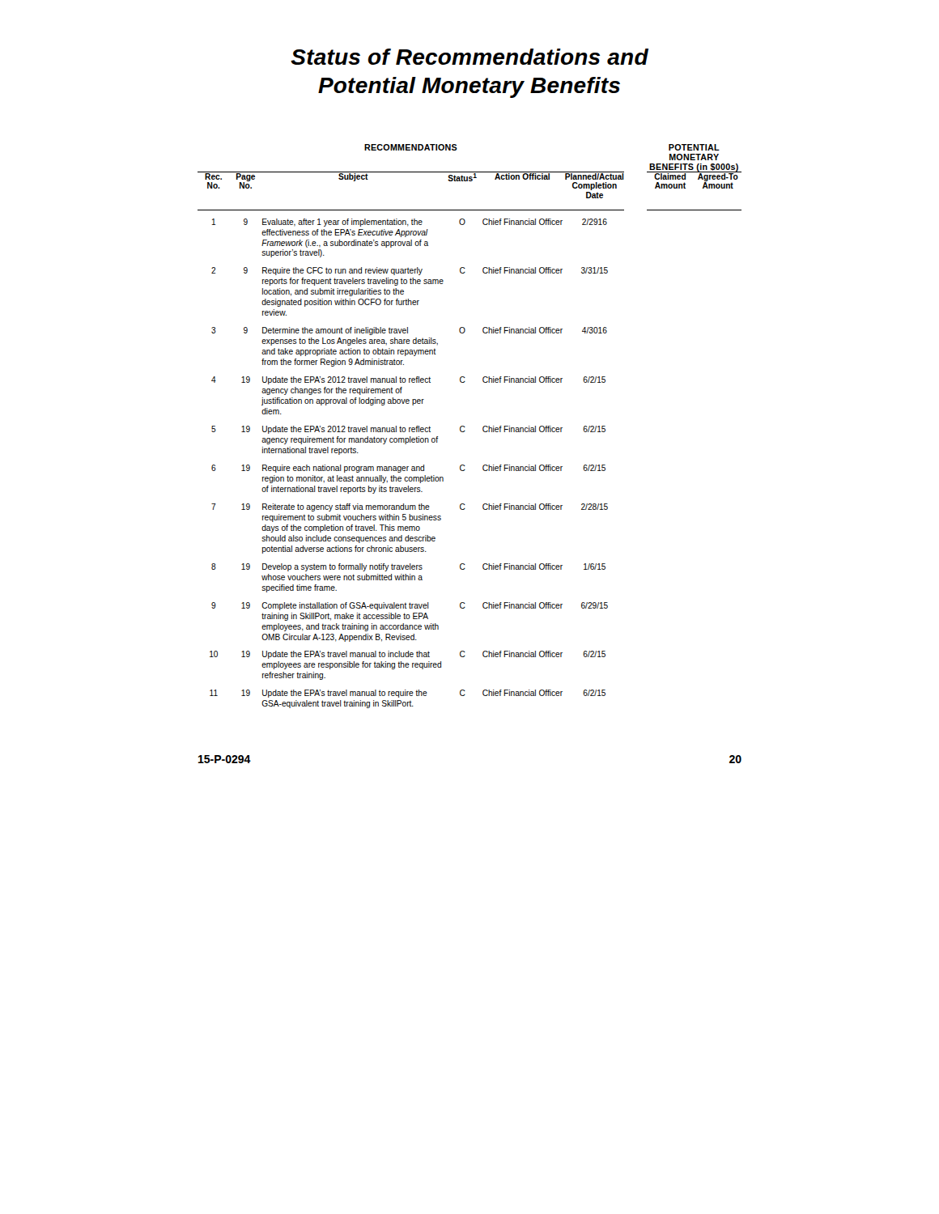Status of Recommendations and
Potential Monetary Benefits
| RECOMMENDATIONS | | POTENTIAL MONETARY BENEFITS (in $000s) |
| --- | --- | --- |
| Rec. No. | Page No. | Subject | Status 1 | Action Official | Planned/Actual Completion Date | | Claimed Amount | Agreed-To Amount |
| 1 | 9 | Evaluate, after 1 year of implementation, the effectiveness of the EPA’s Executive Approval Framework (i.e., a subordinate’s approval of a superior’s travel). | O | Chief Financial Officer | 2/2916 | | | |
| 2 | 9 | Require the CFC to run and review quarterly reports for frequent travelers traveling to the same location, and submit irregularities to the designated position within OCFO for further review. | C | Chief Financial Officer | 3/31/15 | | | |
| 3 | 9 | Determine the amount of ineligible travel expenses to the Los Angeles area, share details, and take appropriate action to obtain repayment from the former Region 9 Administrator. | O | Chief Financial Officer | 4/3016 | | | |
| 4 | 19 | Update the EPA’s 2012 travel manual to reflect agency changes for the requirement of justification on approval of lodging above per diem. | C | Chief Financial Officer | 6/2/15 | | | |
| 5 | 19 | Update the EPA’s 2012 travel manual to reflect agency requirement for mandatory completion of international travel reports. | C | Chief Financial Officer | 6/2/15 | | | |
| 6 | 19 | Require each national program manager and region to monitor, at least annually, the completion of international travel reports by its travelers. | C | Chief Financial Officer | 6/2/15 | | | |
| 7 | 19 | Reiterate to agency staff via memorandum the requirement to submit vouchers within 5 business days of the completion of travel. This memo should also include consequences and describe potential adverse actions for chronic abusers. | C | Chief Financial Officer | 2/28/15 | | | |
| 8 | 19 | Develop a system to formally notify travelers whose vouchers were not submitted within a specified time frame. | C | Chief Financial Officer | 1/6/15 | | | |
| 9 | 19 | Complete installation of GSA-equivalent travel training in SkillPort, make it accessible to EPA employees, and track training in accordance with OMB Circular A-123, Appendix B, Revised. | C | Chief Financial Officer | 6/29/15 | | | |
| 10 | 19 | Update the EPA’s travel manual to include that employees are responsible for taking the required refresher training. | C | Chief Financial Officer | 6/2/15 | | | |
| 11 | 19 | Update the EPA’s travel manual to require the GSA-equivalent travel training in SkillPort. | C | Chief Financial Officer | 6/2/15 | | | |
15-P-0294
20